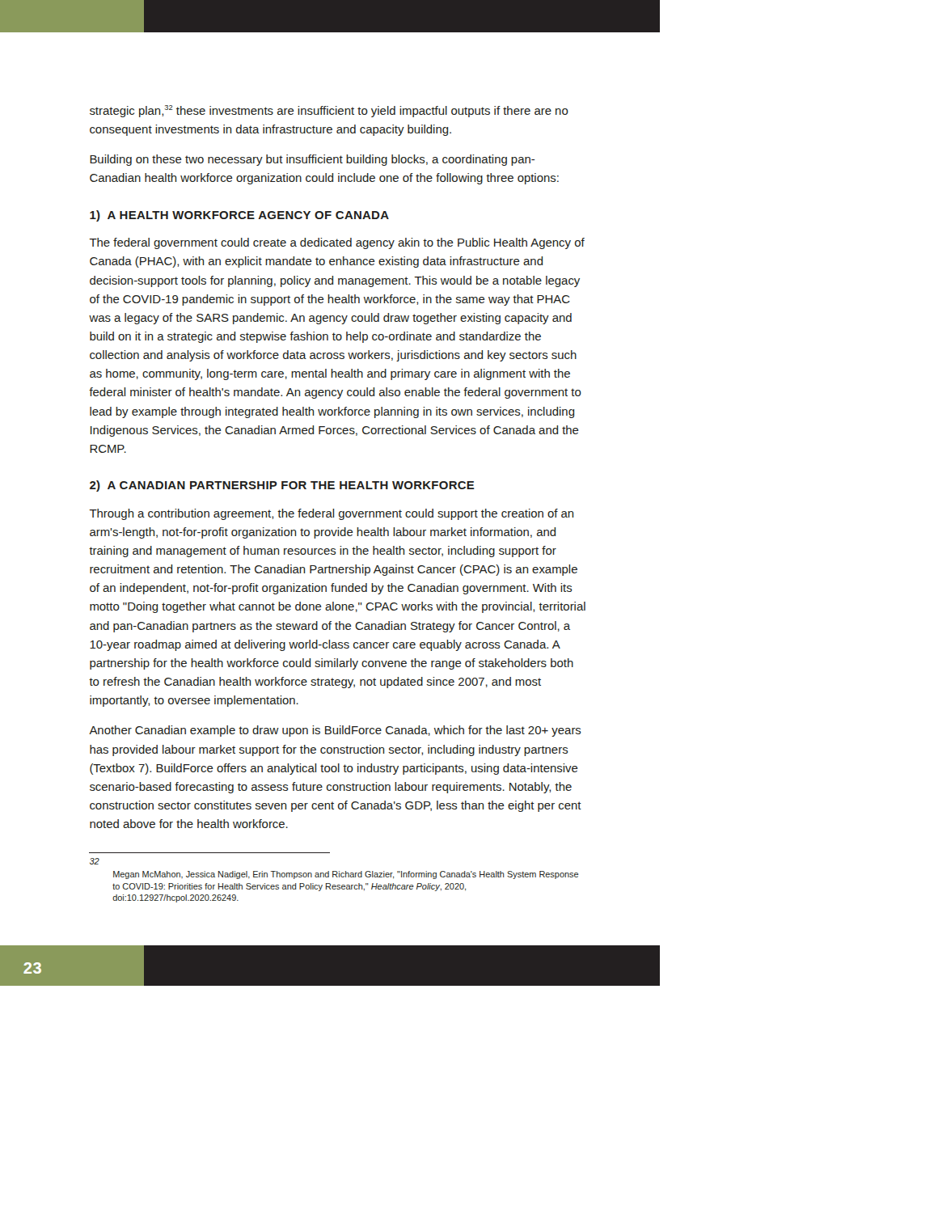strategic plan,32 these investments are insufficient to yield impactful outputs if there are no consequent investments in data infrastructure and capacity building.
Building on these two necessary but insufficient building blocks, a coordinating pan-Canadian health workforce organization could include one of the following three options:
1) A Health Workforce Agency of Canada
The federal government could create a dedicated agency akin to the Public Health Agency of Canada (PHAC), with an explicit mandate to enhance existing data infrastructure and decision-support tools for planning, policy and management. This would be a notable legacy of the COVID-19 pandemic in support of the health workforce, in the same way that PHAC was a legacy of the SARS pandemic. An agency could draw together existing capacity and build on it in a strategic and stepwise fashion to help co-ordinate and standardize the collection and analysis of workforce data across workers, jurisdictions and key sectors such as home, community, long-term care, mental health and primary care in alignment with the federal minister of health's mandate. An agency could also enable the federal government to lead by example through integrated health workforce planning in its own services, including Indigenous Services, the Canadian Armed Forces, Correctional Services of Canada and the RCMP.
2) A Canadian Partnership for the Health Workforce
Through a contribution agreement, the federal government could support the creation of an arm's-length, not-for-profit organization to provide health labour market information, and training and management of human resources in the health sector, including support for recruitment and retention. The Canadian Partnership Against Cancer (CPAC) is an example of an independent, not-for-profit organization funded by the Canadian government. With its motto "Doing together what cannot be done alone," CPAC works with the provincial, territorial and pan-Canadian partners as the steward of the Canadian Strategy for Cancer Control, a 10-year roadmap aimed at delivering world-class cancer care equably across Canada. A partnership for the health workforce could similarly convene the range of stakeholders both to refresh the Canadian health workforce strategy, not updated since 2007, and most importantly, to oversee implementation.
Another Canadian example to draw upon is BuildForce Canada, which for the last 20+ years has provided labour market support for the construction sector, including industry partners (Textbox 7). BuildForce offers an analytical tool to industry participants, using data-intensive scenario-based forecasting to assess future construction labour requirements. Notably, the construction sector constitutes seven per cent of Canada's GDP, less than the eight per cent noted above for the health workforce.
32
Megan McMahon, Jessica Nadigel, Erin Thompson and Richard Glazier, "Informing Canada's Health System Response to COVID-19: Priorities for Health Services and Policy Research," Healthcare Policy, 2020, doi:10.12927/hcpol.2020.26249.
23